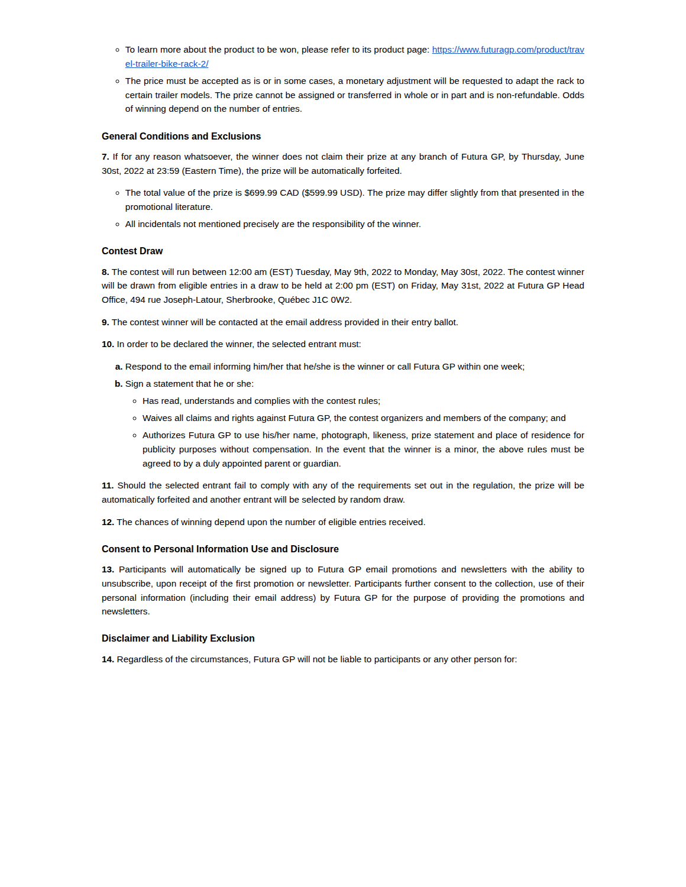To learn more about the product to be won, please refer to its product page: https://www.futuragp.com/product/travel-trailer-bike-rack-2/
The price must be accepted as is or in some cases, a monetary adjustment will be requested to adapt the rack to certain trailer models. The prize cannot be assigned or transferred in whole or in part and is non-refundable. Odds of winning depend on the number of entries.
General Conditions and Exclusions
7. If for any reason whatsoever, the winner does not claim their prize at any branch of Futura GP, by Thursday, June 30st, 2022 at 23:59 (Eastern Time), the prize will be automatically forfeited.
The total value of the prize is $699.99 CAD ($599.99 USD). The prize may differ slightly from that presented in the promotional literature.
All incidentals not mentioned precisely are the responsibility of the winner.
Contest Draw
8. The contest will run between 12:00 am (EST) Tuesday, May 9th, 2022 to Monday, May 30st, 2022. The contest winner will be drawn from eligible entries in a draw to be held at 2:00 pm (EST) on Friday, May 31st, 2022 at Futura GP Head Office, 494 rue Joseph-Latour, Sherbrooke, Québec J1C 0W2.
9. The contest winner will be contacted at the email address provided in their entry ballot.
10. In order to be declared the winner, the selected entrant must:
Respond to the email informing him/her that he/she is the winner or call Futura GP within one week;
Sign a statement that he or she:
Has read, understands and complies with the contest rules;
Waives all claims and rights against Futura GP, the contest organizers and members of the company; and
Authorizes Futura GP to use his/her name, photograph, likeness, prize statement and place of residence for publicity purposes without compensation. In the event that the winner is a minor, the above rules must be agreed to by a duly appointed parent or guardian.
11. Should the selected entrant fail to comply with any of the requirements set out in the regulation, the prize will be automatically forfeited and another entrant will be selected by random draw.
12. The chances of winning depend upon the number of eligible entries received.
Consent to Personal Information Use and Disclosure
13. Participants will automatically be signed up to Futura GP email promotions and newsletters with the ability to unsubscribe, upon receipt of the first promotion or newsletter. Participants further consent to the collection, use of their personal information (including their email address) by Futura GP for the purpose of providing the promotions and newsletters.
Disclaimer and Liability Exclusion
14. Regardless of the circumstances, Futura GP will not be liable to participants or any other person for: